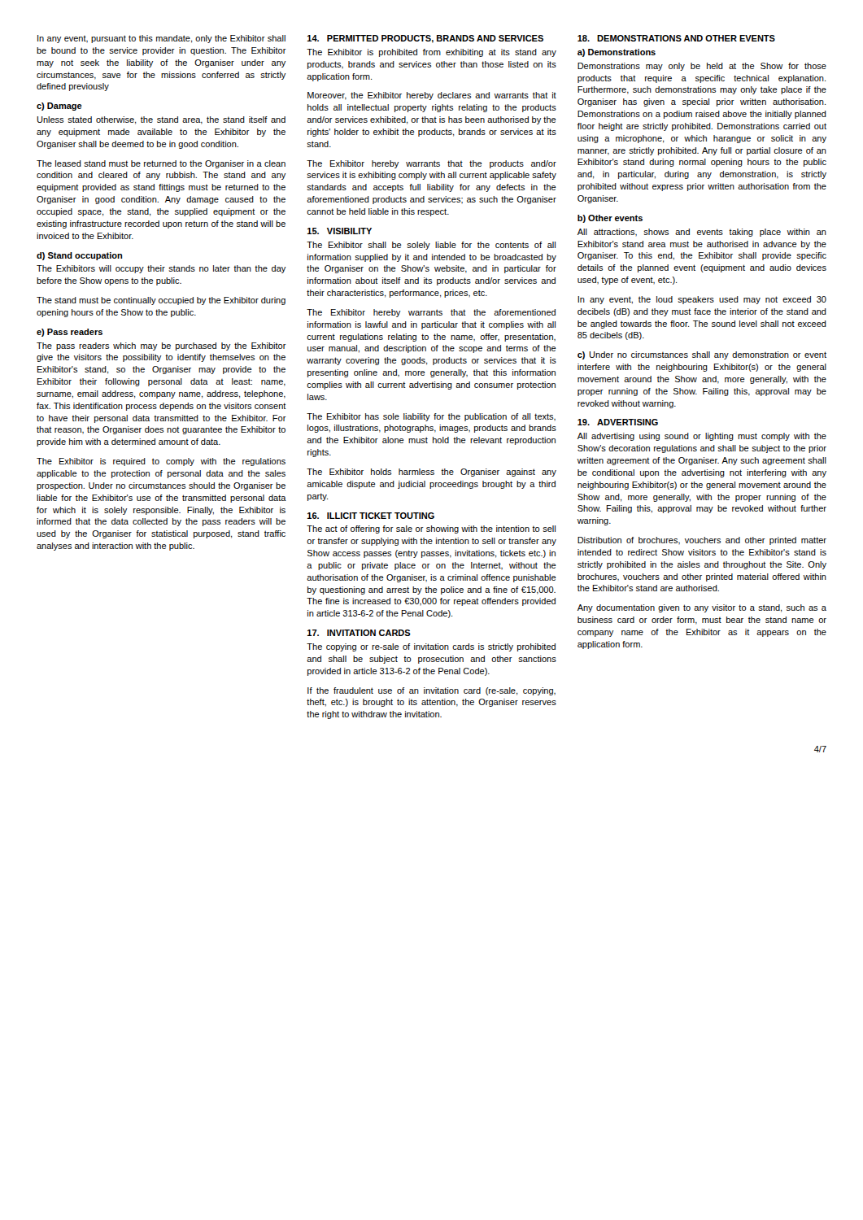In any event, pursuant to this mandate, only the Exhibitor shall be bound to the service provider in question. The Exhibitor may not seek the liability of the Organiser under any circumstances, save for the missions conferred as strictly defined previously
c) Damage
Unless stated otherwise, the stand area, the stand itself and any equipment made available to the Exhibitor by the Organiser shall be deemed to be in good condition.
The leased stand must be returned to the Organiser in a clean condition and cleared of any rubbish. The stand and any equipment provided as stand fittings must be returned to the Organiser in good condition. Any damage caused to the occupied space, the stand, the supplied equipment or the existing infrastructure recorded upon return of the stand will be invoiced to the Exhibitor.
d) Stand occupation
The Exhibitors will occupy their stands no later than the day before the Show opens to the public.
The stand must be continually occupied by the Exhibitor during opening hours of the Show to the public.
e) Pass readers
The pass readers which may be purchased by the Exhibitor give the visitors the possibility to identify themselves on the Exhibitor's stand, so the Organiser may provide to the Exhibitor their following personal data at least: name, surname, email address, company name, address, telephone, fax. This identification process depends on the visitors consent to have their personal data transmitted to the Exhibitor. For that reason, the Organiser does not guarantee the Exhibitor to provide him with a determined amount of data.
The Exhibitor is required to comply with the regulations applicable to the protection of personal data and the sales prospection. Under no circumstances should the Organiser be liable for the Exhibitor's use of the transmitted personal data for which it is solely responsible. Finally, the Exhibitor is informed that the data collected by the pass readers will be used by the Organiser for statistical purposed, stand traffic analyses and interaction with the public.
14. PERMITTED PRODUCTS, BRANDS AND SERVICES
The Exhibitor is prohibited from exhibiting at its stand any products, brands and services other than those listed on its application form.
Moreover, the Exhibitor hereby declares and warrants that it holds all intellectual property rights relating to the products and/or services exhibited, or that is has been authorised by the rights' holder to exhibit the products, brands or services at its stand.
The Exhibitor hereby warrants that the products and/or services it is exhibiting comply with all current applicable safety standards and accepts full liability for any defects in the aforementioned products and services; as such the Organiser cannot be held liable in this respect.
15. VISIBILITY
The Exhibitor shall be solely liable for the contents of all information supplied by it and intended to be broadcasted by the Organiser on the Show's website, and in particular for information about itself and its products and/or services and their characteristics, performance, prices, etc.
The Exhibitor hereby warrants that the aforementioned information is lawful and in particular that it complies with all current regulations relating to the name, offer, presentation, user manual, and description of the scope and terms of the warranty covering the goods, products or services that it is presenting online and, more generally, that this information complies with all current advertising and consumer protection laws.
The Exhibitor has sole liability for the publication of all texts, logos, illustrations, photographs, images, products and brands and the Exhibitor alone must hold the relevant reproduction rights.
The Exhibitor holds harmless the Organiser against any amicable dispute and judicial proceedings brought by a third party.
16. ILLICIT TICKET TOUTING
The act of offering for sale or showing with the intention to sell or transfer or supplying with the intention to sell or transfer any Show access passes (entry passes, invitations, tickets etc.) in a public or private place or on the Internet, without the authorisation of the Organiser, is a criminal offence punishable by questioning and arrest by the police and a fine of €15,000. The fine is increased to €30,000 for repeat offenders provided in article 313-6-2 of the Penal Code).
17. INVITATION CARDS
The copying or re-sale of invitation cards is strictly prohibited and shall be subject to prosecution and other sanctions provided in article 313-6-2 of the Penal Code).
If the fraudulent use of an invitation card (re-sale, copying, theft, etc.) is brought to its attention, the Organiser reserves the right to withdraw the invitation.
18. DEMONSTRATIONS AND OTHER EVENTS
a) Demonstrations
Demonstrations may only be held at the Show for those products that require a specific technical explanation. Furthermore, such demonstrations may only take place if the Organiser has given a special prior written authorisation. Demonstrations on a podium raised above the initially planned floor height are strictly prohibited. Demonstrations carried out using a microphone, or which harangue or solicit in any manner, are strictly prohibited. Any full or partial closure of an Exhibitor's stand during normal opening hours to the public and, in particular, during any demonstration, is strictly prohibited without express prior written authorisation from the Organiser.
b) Other events
All attractions, shows and events taking place within an Exhibitor's stand area must be authorised in advance by the Organiser. To this end, the Exhibitor shall provide specific details of the planned event (equipment and audio devices used, type of event, etc.).
In any event, the loud speakers used may not exceed 30 decibels (dB) and they must face the interior of the stand and be angled towards the floor. The sound level shall not exceed 85 decibels (dB).
c) Under no circumstances shall any demonstration or event interfere with the neighbouring Exhibitor(s) or the general movement around the Show and, more generally, with the proper running of the Show. Failing this, approval may be revoked without warning.
19. ADVERTISING
All advertising using sound or lighting must comply with the Show's decoration regulations and shall be subject to the prior written agreement of the Organiser. Any such agreement shall be conditional upon the advertising not interfering with any neighbouring Exhibitor(s) or the general movement around the Show and, more generally, with the proper running of the Show. Failing this, approval may be revoked without further warning.
Distribution of brochures, vouchers and other printed matter intended to redirect Show visitors to the Exhibitor's stand is strictly prohibited in the aisles and throughout the Site. Only brochures, vouchers and other printed material offered within the Exhibitor's stand are authorised.
Any documentation given to any visitor to a stand, such as a business card or order form, must bear the stand name or company name of the Exhibitor as it appears on the application form.
4/7